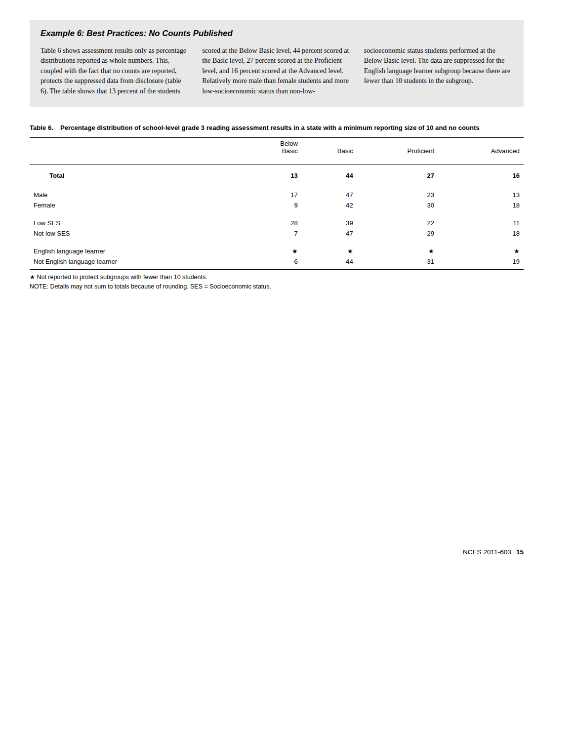Example 6: Best Practices: No Counts Published
Table 6 shows assessment results only as percentage distributions reported as whole numbers. This, coupled with the fact that no counts are reported, protects the suppressed data from disclosure (table 6). The table shows that 13 percent of the students scored at the Below Basic level, 44 percent scored at the Basic level, 27 percent scored at the Proficient level, and 16 percent scored at the Advanced level. Relatively more male than female students and more low-socioeconomic status than non-low-socioeconomic status students performed at the Below Basic level. The data are suppressed for the English language learner subgroup because there are fewer than 10 students in the subgroup.
Table 6. Percentage distribution of school-level grade 3 reading assessment results in a state with a minimum reporting size of 10 and no counts
| | Below Basic | Basic | Proficient | Advanced |
| --- | --- | --- | --- | --- |
| Total | 13 | 44 | 27 | 16 |
| Male | 17 | 47 | 23 | 13 |
| Female | 9 | 42 | 30 | 18 |
| Low SES | 28 | 39 | 22 | 11 |
| Not low SES | 7 | 47 | 29 | 18 |
| English language learner | ★ | ★ | ★ | ★ |
| Not English language learner | 6 | 44 | 31 | 19 |
★ Not reported to protect subgroups with fewer than 10 students.
NOTE: Details may not sum to totals because of rounding. SES = Socioeconomic status.
NCES 2011-60315